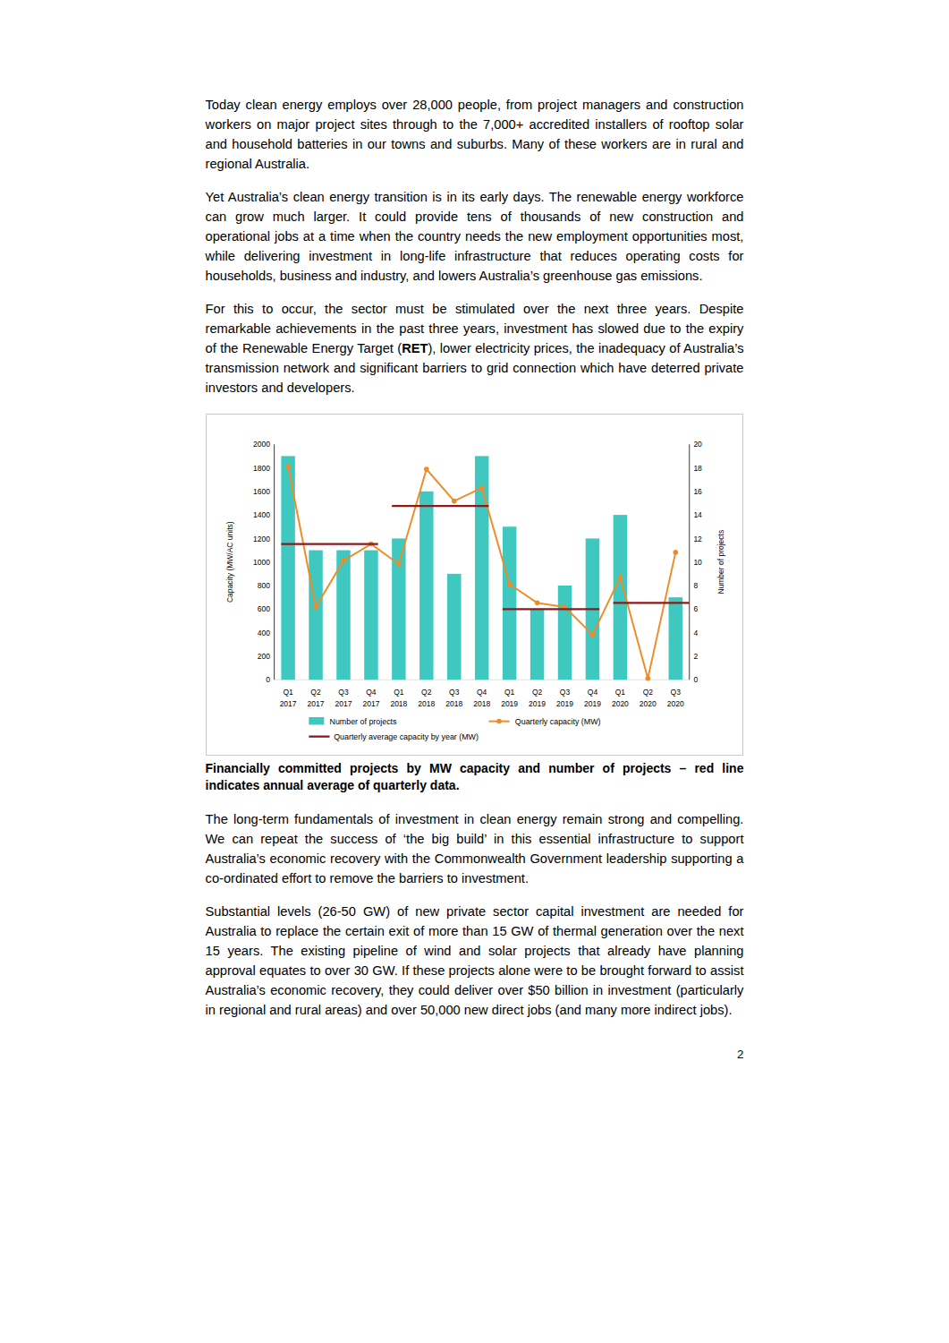Today clean energy employs over 28,000 people, from project managers and construction workers on major project sites through to the 7,000+ accredited installers of rooftop solar and household batteries in our towns and suburbs. Many of these workers are in rural and regional Australia.
Yet Australia’s clean energy transition is in its early days. The renewable energy workforce can grow much larger. It could provide tens of thousands of new construction and operational jobs at a time when the country needs the new employment opportunities most, while delivering investment in long-life infrastructure that reduces operating costs for households, business and industry, and lowers Australia’s greenhouse gas emissions.
For this to occur, the sector must be stimulated over the next three years. Despite remarkable achievements in the past three years, investment has slowed due to the expiry of the Renewable Energy Target (RET), lower electricity prices, the inadequacy of Australia’s transmission network and significant barriers to grid connection which have deterred private investors and developers.
2000 1800 1600 1400 1200 1000 800 600 400 200 0 20 18 16 14 12 10 8 6 4 2 0 Q12017 Q22017 Q32017 Q42017 Q12018 Q22018 Q32018 Q42018 Q12019 Q22019 Q32019 Q42019 Q12020 Q22020 Q32020 Capacity (MW/AC units) Number of projects Number of projects Quarterly capacity (MW) Quarterly average capacity by year (MW)
Financially committed projects by MW capacity and number of projects – red line indicates annual average of quarterly data.
The long-term fundamentals of investment in clean energy remain strong and compelling. We can repeat the success of ‘the big build’ in this essential infrastructure to support Australia’s economic recovery with the Commonwealth Government leadership supporting a co-ordinated effort to remove the barriers to investment.
Substantial levels (26-50 GW) of new private sector capital investment are needed for Australia to replace the certain exit of more than 15 GW of thermal generation over the next 15 years. The existing pipeline of wind and solar projects that already have planning approval equates to over 30 GW. If these projects alone were to be brought forward to assist Australia’s economic recovery, they could deliver over $50 billion in investment (particularly in regional and rural areas) and over 50,000 new direct jobs (and many more indirect jobs).
2